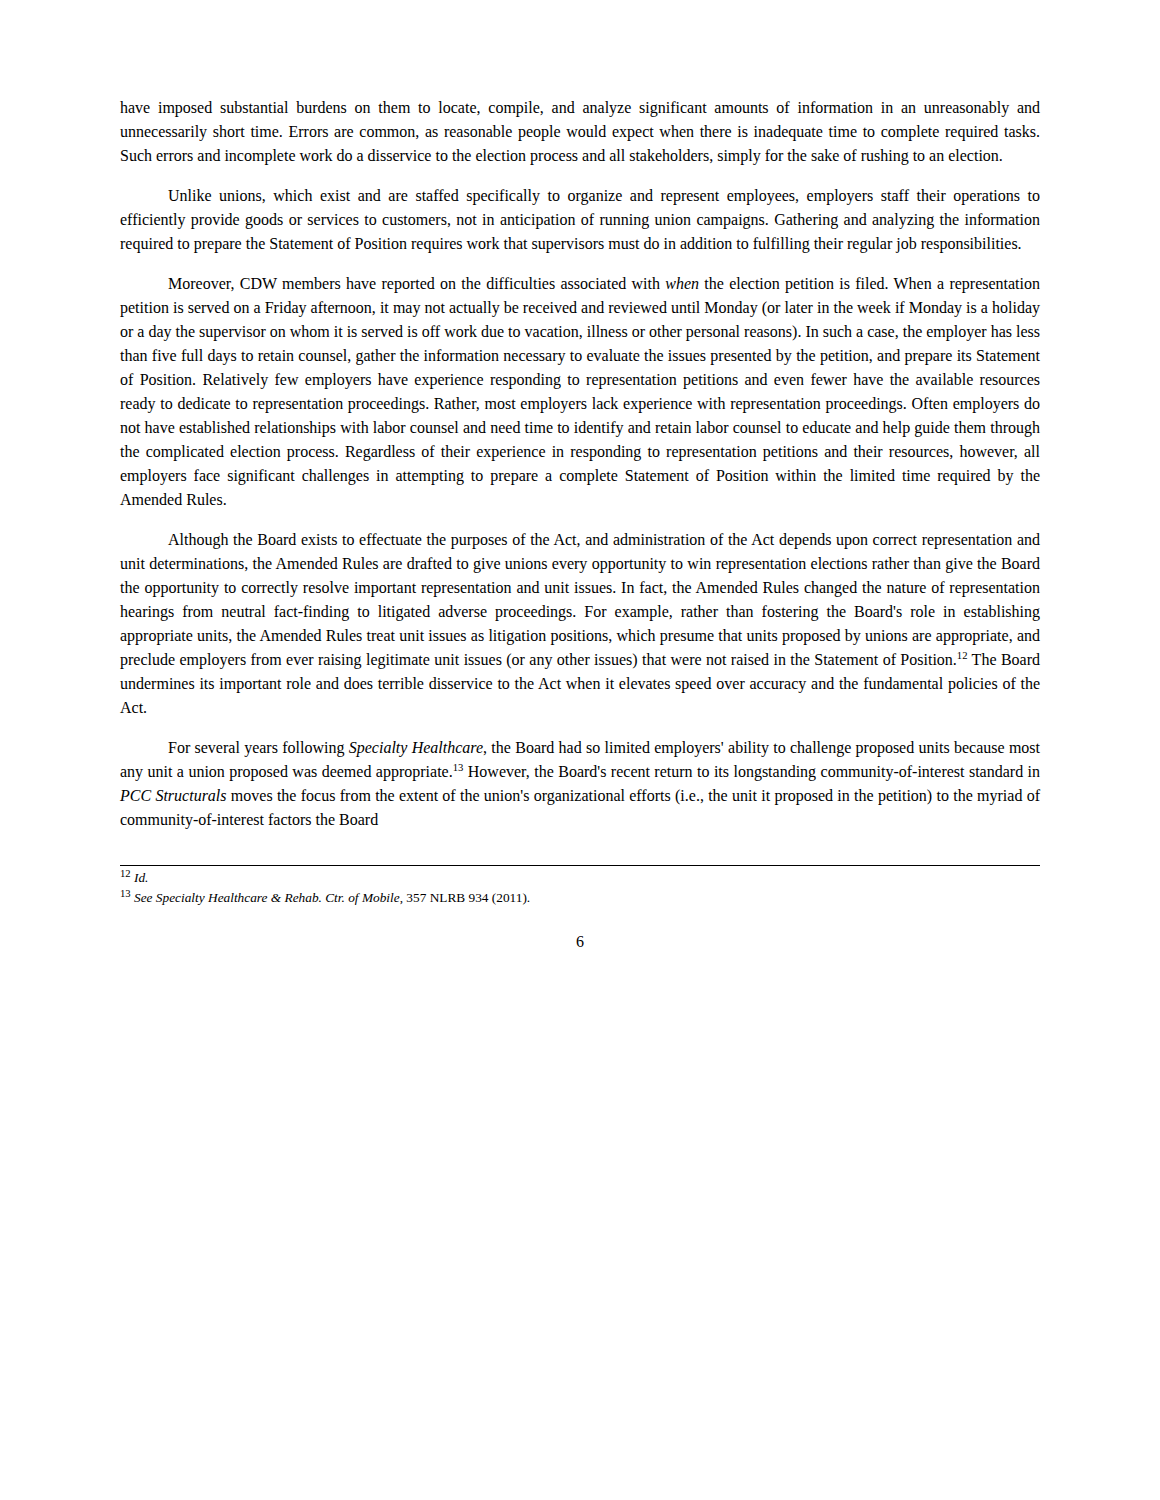have imposed substantial burdens on them to locate, compile, and analyze significant amounts of information in an unreasonably and unnecessarily short time. Errors are common, as reasonable people would expect when there is inadequate time to complete required tasks. Such errors and incomplete work do a disservice to the election process and all stakeholders, simply for the sake of rushing to an election.
Unlike unions, which exist and are staffed specifically to organize and represent employees, employers staff their operations to efficiently provide goods or services to customers, not in anticipation of running union campaigns. Gathering and analyzing the information required to prepare the Statement of Position requires work that supervisors must do in addition to fulfilling their regular job responsibilities.
Moreover, CDW members have reported on the difficulties associated with when the election petition is filed. When a representation petition is served on a Friday afternoon, it may not actually be received and reviewed until Monday (or later in the week if Monday is a holiday or a day the supervisor on whom it is served is off work due to vacation, illness or other personal reasons). In such a case, the employer has less than five full days to retain counsel, gather the information necessary to evaluate the issues presented by the petition, and prepare its Statement of Position. Relatively few employers have experience responding to representation petitions and even fewer have the available resources ready to dedicate to representation proceedings. Rather, most employers lack experience with representation proceedings. Often employers do not have established relationships with labor counsel and need time to identify and retain labor counsel to educate and help guide them through the complicated election process. Regardless of their experience in responding to representation petitions and their resources, however, all employers face significant challenges in attempting to prepare a complete Statement of Position within the limited time required by the Amended Rules.
Although the Board exists to effectuate the purposes of the Act, and administration of the Act depends upon correct representation and unit determinations, the Amended Rules are drafted to give unions every opportunity to win representation elections rather than give the Board the opportunity to correctly resolve important representation and unit issues. In fact, the Amended Rules changed the nature of representation hearings from neutral fact-finding to litigated adverse proceedings. For example, rather than fostering the Board's role in establishing appropriate units, the Amended Rules treat unit issues as litigation positions, which presume that units proposed by unions are appropriate, and preclude employers from ever raising legitimate unit issues (or any other issues) that were not raised in the Statement of Position.12 The Board undermines its important role and does terrible disservice to the Act when it elevates speed over accuracy and the fundamental policies of the Act.
For several years following Specialty Healthcare, the Board had so limited employers' ability to challenge proposed units because most any unit a union proposed was deemed appropriate.13 However, the Board's recent return to its longstanding community-of-interest standard in PCC Structurals moves the focus from the extent of the union's organizational efforts (i.e., the unit it proposed in the petition) to the myriad of community-of-interest factors the Board
12 Id.
13 See Specialty Healthcare & Rehab. Ctr. of Mobile, 357 NLRB 934 (2011).
6